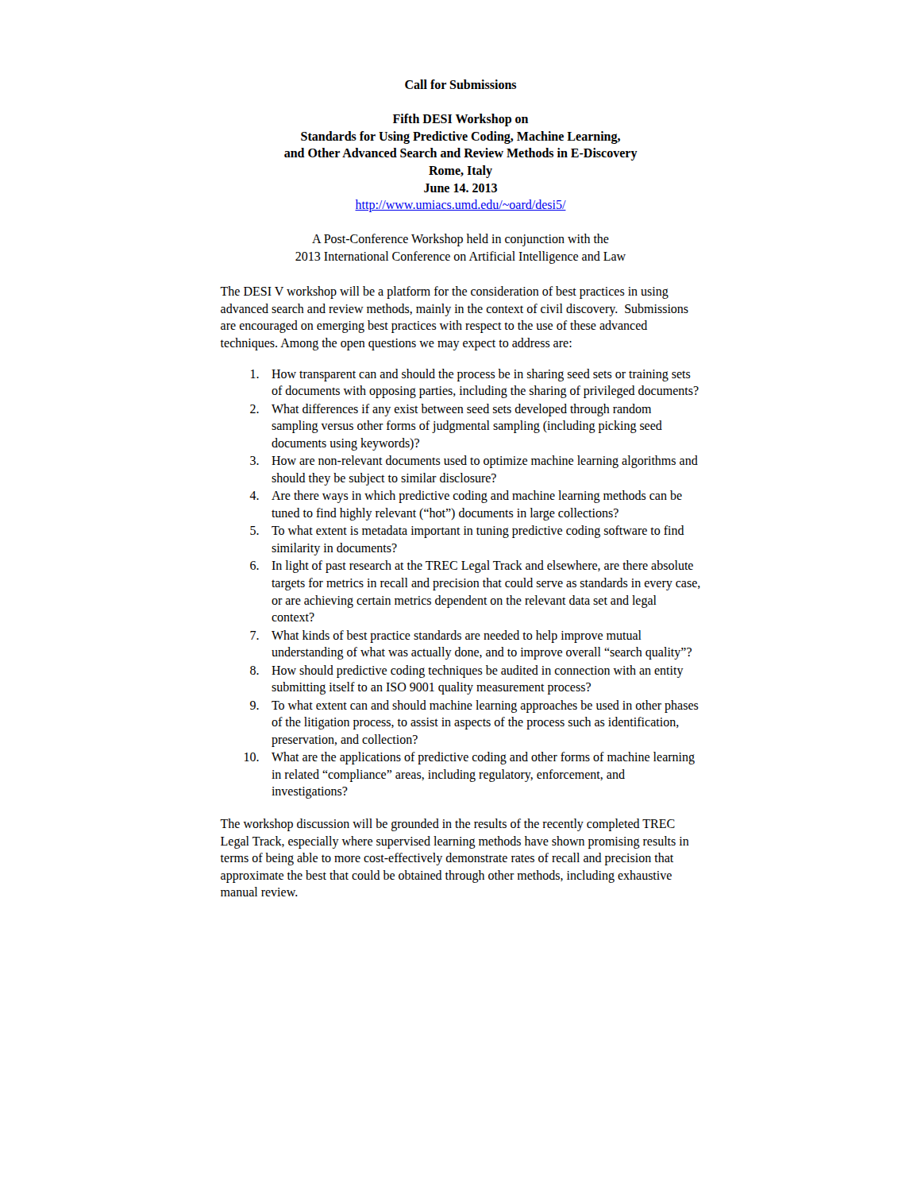Call for Submissions
Fifth DESI Workshop on
Standards for Using Predictive Coding, Machine Learning,
and Other Advanced Search and Review Methods in E-Discovery
Rome, Italy
June 14. 2013
http://www.umiacs.umd.edu/~oard/desi5/
A Post-Conference Workshop held in conjunction with the
2013 International Conference on Artificial Intelligence and Law
The DESI V workshop will be a platform for the consideration of best practices in using advanced search and review methods, mainly in the context of civil discovery. Submissions are encouraged on emerging best practices with respect to the use of these advanced techniques. Among the open questions we may expect to address are:
How transparent can and should the process be in sharing seed sets or training sets of documents with opposing parties, including the sharing of privileged documents?
What differences if any exist between seed sets developed through random sampling versus other forms of judgmental sampling (including picking seed documents using keywords)?
How are non-relevant documents used to optimize machine learning algorithms and should they be subject to similar disclosure?
Are there ways in which predictive coding and machine learning methods can be tuned to find highly relevant (“hot”) documents in large collections?
To what extent is metadata important in tuning predictive coding software to find similarity in documents?
In light of past research at the TREC Legal Track and elsewhere, are there absolute targets for metrics in recall and precision that could serve as standards in every case, or are achieving certain metrics dependent on the relevant data set and legal context?
What kinds of best practice standards are needed to help improve mutual understanding of what was actually done, and to improve overall “search quality”?
How should predictive coding techniques be audited in connection with an entity submitting itself to an ISO 9001 quality measurement process?
To what extent can and should machine learning approaches be used in other phases of the litigation process, to assist in aspects of the process such as identification, preservation, and collection?
What are the applications of predictive coding and other forms of machine learning in related “compliance” areas, including regulatory, enforcement, and investigations?
The workshop discussion will be grounded in the results of the recently completed TREC Legal Track, especially where supervised learning methods have shown promising results in terms of being able to more cost-effectively demonstrate rates of recall and precision that approximate the best that could be obtained through other methods, including exhaustive manual review.